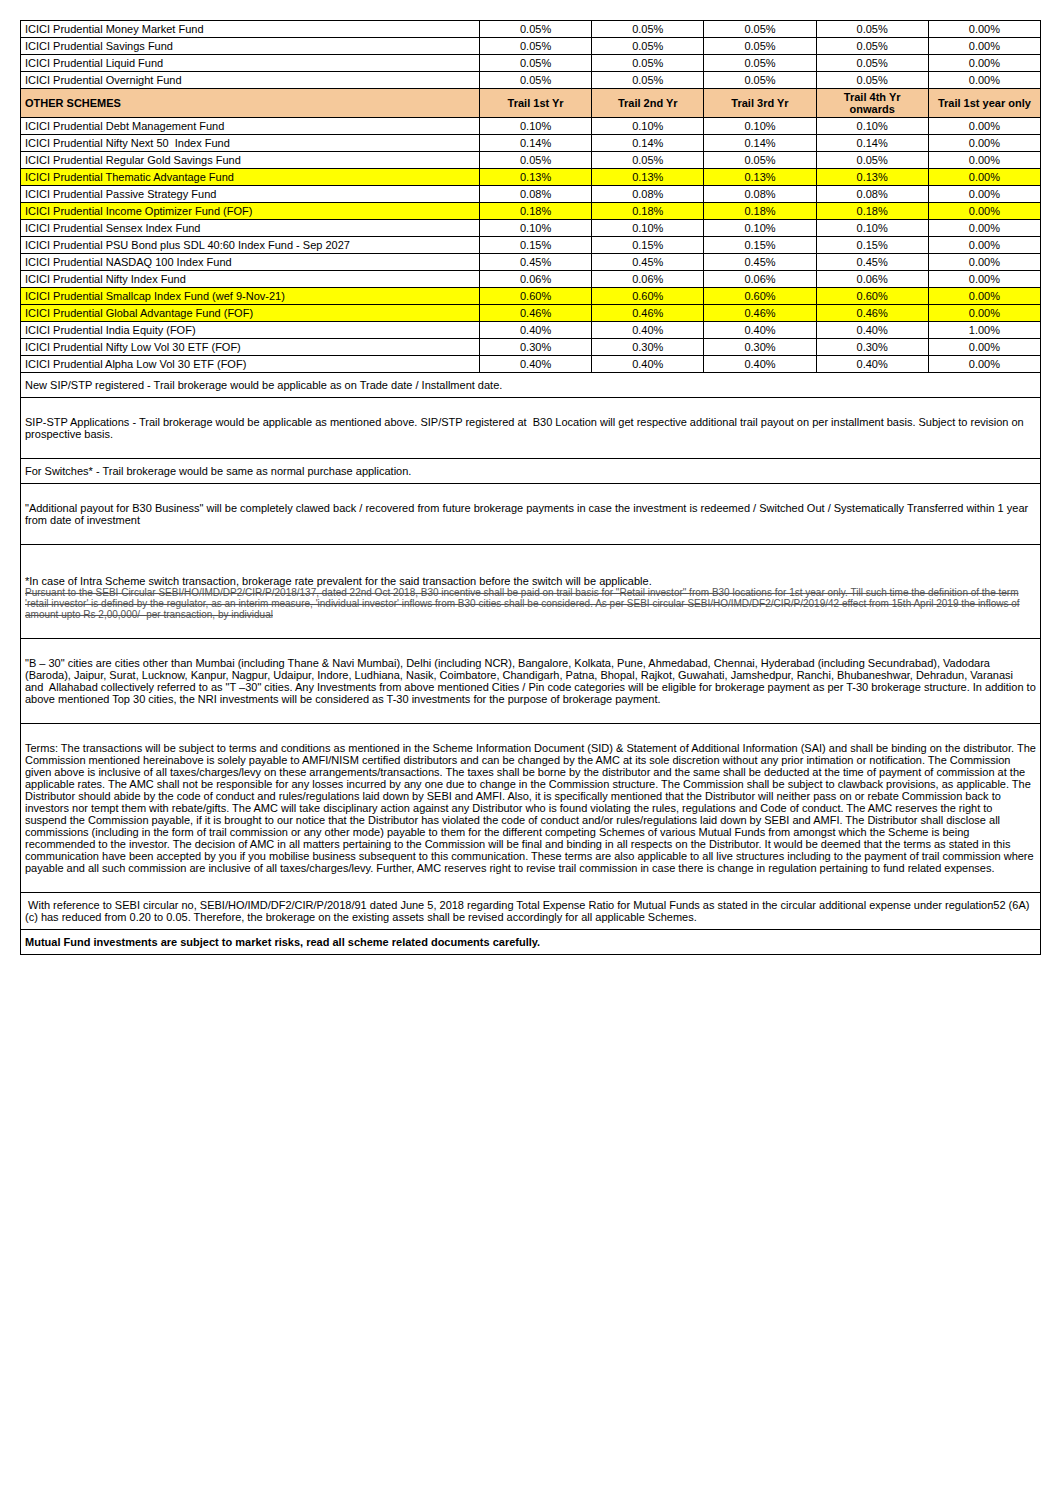| ICICI Prudential Money Market Fund | 0.05% | 0.05% | 0.05% | 0.05% | 0.00% |
| ICICI Prudential Savings Fund | 0.05% | 0.05% | 0.05% | 0.05% | 0.00% |
| ICICI Prudential Liquid Fund | 0.05% | 0.05% | 0.05% | 0.05% | 0.00% |
| ICICI Prudential Overnight Fund | 0.05% | 0.05% | 0.05% | 0.05% | 0.00% |
| OTHER SCHEMES | Trail 1st Yr | Trail 2nd Yr | Trail 3rd Yr | Trail 4th Yr onwards | Trail 1st year only |
| ICICI Prudential Debt Management Fund | 0.10% | 0.10% | 0.10% | 0.10% | 0.00% |
| ICICI Prudential Nifty Next 50 Index Fund | 0.14% | 0.14% | 0.14% | 0.14% | 0.00% |
| ICICI Prudential Regular Gold Savings Fund | 0.05% | 0.05% | 0.05% | 0.05% | 0.00% |
| ICICI Prudential Thematic Advantage Fund | 0.13% | 0.13% | 0.13% | 0.13% | 0.00% |
| ICICI Prudential Passive Strategy Fund | 0.08% | 0.08% | 0.08% | 0.08% | 0.00% |
| ICICI Prudential Income Optimizer Fund (FOF) | 0.18% | 0.18% | 0.18% | 0.18% | 0.00% |
| ICICI Prudential Sensex Index Fund | 0.10% | 0.10% | 0.10% | 0.10% | 0.00% |
| ICICI Prudential PSU Bond plus SDL 40:60 Index Fund - Sep 2027 | 0.15% | 0.15% | 0.15% | 0.15% | 0.00% |
| ICICI Prudential NASDAQ 100 Index Fund | 0.45% | 0.45% | 0.45% | 0.45% | 0.00% |
| ICICI Prudential Nifty Index Fund | 0.06% | 0.06% | 0.06% | 0.06% | 0.00% |
| ICICI Prudential Smallcap Index Fund (wef 9-Nov-21) | 0.60% | 0.60% | 0.60% | 0.60% | 0.00% |
| ICICI Prudential Global Advantage Fund (FOF) | 0.46% | 0.46% | 0.46% | 0.46% | 0.00% |
| ICICI Prudential India Equity (FOF) | 0.40% | 0.40% | 0.40% | 0.40% | 1.00% |
| ICICI Prudential Nifty Low Vol 30 ETF (FOF) | 0.30% | 0.30% | 0.30% | 0.30% | 0.00% |
| ICICI Prudential Alpha Low Vol 30 ETF (FOF) | 0.40% | 0.40% | 0.40% | 0.40% | 0.00% |
| New SIP/STP registered - Trail brokerage would be applicable as on Trade date / Installment date. |
| SIP-STP Applications - Trail brokerage would be applicable as mentioned above. SIP/STP registered at B30 Location will get respective additional trail payout on per installment basis. Subject to revision on prospective basis. |
| For Switches* - Trail brokerage would be same as normal purchase application. |
| "Additional payout for B30 Business" will be completely clawed back / recovered from future brokerage payments in case the investment is redeemed / Switched Out / Systematically Transferred within 1 year from date of investment |
| *In case of Intra Scheme switch transaction, brokerage rate prevalent for the said transaction before the switch will be applicable. Pursuant to the SEBI Circular SEBI/HO/IMD/DP2/CIR/P/2018/137, dated 22nd Oct 2018, B30 incentive shall be paid on trail basis for "Retail investor" from B30 locations for 1st year only. Till such time the definition of the term 'retail investor' is defined by the regulator, as an interim measure, 'individual investor' inflows from B30 cities shall be considered. As per SEBI circular SEBI/HO/IMD/DF2/CIR/P/2019/42 effect from 15th April 2019 the inflows of amount upto Rs 2,00,000/- per transaction, by individual |
| "B – 30" cities are cities other than Mumbai (including Thane & Navi Mumbai), Delhi (including NCR), Bangalore, Kolkata, Pune, Ahmedabad, Chennai, Hyderabad (including Secundrabad), Vadodara (Baroda), Jaipur, Surat, Lucknow, Kanpur, Nagpur, Udaipur, Indore, Ludhiana, Nasik, Coimbatore, Chandigarh, Patna, Bhopal, Rajkot, Guwahati, Jamshedpur, Ranchi, Bhubaneshwar, Dehradun, Varanasi and Allahabad collectively referred to as "T –30" cities. Any Investments from above mentioned Cities / Pin code categories will be eligible for brokerage payment as per T-30 brokerage structure. In addition to above mentioned Top 30 cities, the NRI investments will be considered as T-30 investments for the purpose of brokerage payment. |
| Terms: The transactions will be subject to terms and conditions as mentioned in the Scheme Information Document (SID) & Statement of Additional Information (SAI) and shall be binding on the distributor. The Commission mentioned hereinabove is solely payable to AMFI/NISM certified distributors and can be changed by the AMC at its sole discretion without any prior intimation or notification. The Commission given above is inclusive of all taxes/charges/levy on these arrangements/transactions. The taxes shall be borne by the distributor and the same shall be deducted at the time of payment of commission at the applicable rates. The AMC shall not be responsible for any losses incurred by any one due to change in the Commission structure. The Commission shall be subject to clawback provisions, as applicable. The Distributor should abide by the code of conduct and rules/regulations laid down by SEBI and AMFI. Also, it is specifically mentioned that the Distributor will neither pass on or rebate Commission back to investors nor tempt them with rebate/gifts. The AMC will take disciplinary action against any Distributor who is found violating the rules, regulations and Code of conduct. The AMC reserves the right to suspend the Commission payable, if it is brought to our notice that the Distributor has violated the code of conduct and/or rules/regulations laid down by SEBI and AMFI. The Distributor shall disclose all commissions (including in the form of trail commission or any other mode) payable to them for the different competing Schemes of various Mutual Funds from amongst which the Scheme is being recommended to the investor. The decision of AMC in all matters pertaining to the Commission will be final and binding in all respects on the Distributor. It would be deemed that the terms as stated in this communication have been accepted by you if you mobilise business subsequent to this communication. These terms are also applicable to all live structures including to the payment of trail commission where payable and all such commission are inclusive of all taxes/charges/levy. Further, AMC reserves right to revise trail commission in case there is change in regulation pertaining to fund related expenses. |
| With reference to SEBI circular no, SEBI/HO/IMD/DF2/CIR/P/2018/91 dated June 5, 2018 regarding Total Expense Ratio for Mutual Funds as stated in the circular additional expense under regulation52 (6A) (c) has reduced from 0.20 to 0.05. Therefore, the brokerage on the existing assets shall be revised accordingly for all applicable Schemes. |
| Mutual Fund investments are subject to market risks, read all scheme related documents carefully. |